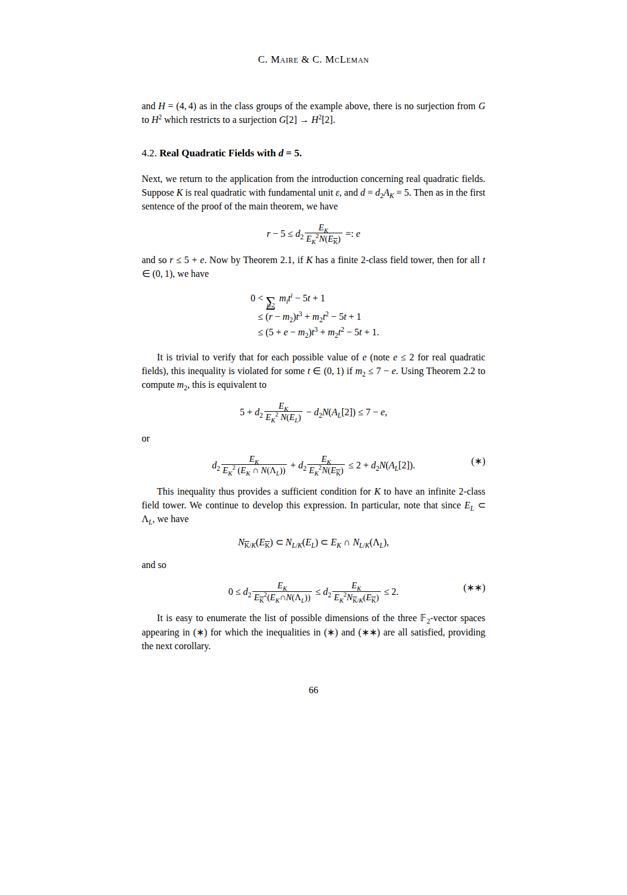C. Maire & C. McLeman
and H = (4, 4) as in the class groups of the example above, there is no surjection from G to H2 which restricts to a surjection G[2] → H2[2].
4.2. Real Quadratic Fields with d = 5.
Next, we return to the application from the introduction concerning real quadratic fields. Suppose K is real quadratic with fundamental unit ε, and d = d2AK = 5. Then as in the first sentence of the proof of the main theorem, we have
r − 5 ≤ d2EK EK2N(EK) =: e
and so r ≤ 5 + e. Now by Theorem 2.1, if K has a finite 2-class field tower, then for all t ∈ (0, 1), we have
0 < ∑i≥2 miti − 5t + 1 ≤ (r − m2)t3 + m2t2 − 5t + 1 ≤ (5 + e − m2)t3 + m2t2 − 5t + 1.
It is trivial to verify that for each possible value of e (note e ≤ 2 for real quadratic fields), this inequality is violated for some t ∈ (0, 1) if m2 ≤ 7 − e. Using Theorem 2.2 to compute m2, this is equivalent to
5 + d2EK EK2 N(EL) − d2N(AL[2]) ≤ 7 − e,
or
d2EK EK2 (EK ∩ N(ΛL)) + d2EK EK2N(EK) ≤ 2 + d2N(AL[2]). (∗)
This inequality thus provides a sufficient condition for K to have an infinite 2-class field tower. We continue to develop this expression. In particular, note that since EL ⊂ ΛL, we have
NK/K(EK) ⊂ NL/K(EL) ⊂ EK ∩ NL/K(ΛL),
and so
0 ≤ d2EK EK2(EK∩N(ΛL)) ≤ d2EK EK2NK/K(EK) ≤ 2. (∗∗)
It is easy to enumerate the list of possible dimensions of the three 𝔽2-vector spaces appearing in (∗) for which the inequalities in (∗) and (∗∗) are all satisfied, providing the next corollary.
66